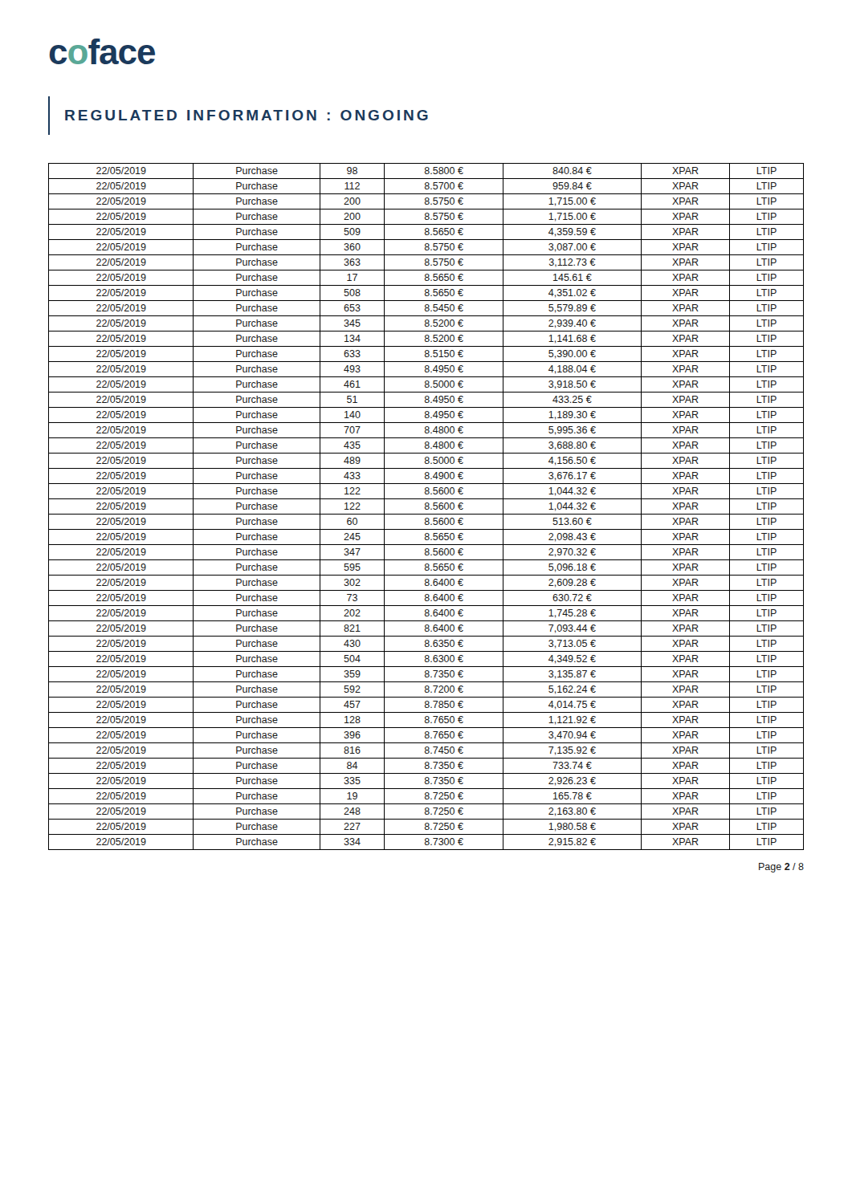coface
REGULATED INFORMATION : ONGOING
| 22/05/2019 | Purchase | 98 | 8.5800 € | 840.84 € | XPAR | LTIP |
| 22/05/2019 | Purchase | 112 | 8.5700 € | 959.84 € | XPAR | LTIP |
| 22/05/2019 | Purchase | 200 | 8.5750 € | 1,715.00 € | XPAR | LTIP |
| 22/05/2019 | Purchase | 200 | 8.5750 € | 1,715.00 € | XPAR | LTIP |
| 22/05/2019 | Purchase | 509 | 8.5650 € | 4,359.59 € | XPAR | LTIP |
| 22/05/2019 | Purchase | 360 | 8.5750 € | 3,087.00 € | XPAR | LTIP |
| 22/05/2019 | Purchase | 363 | 8.5750 € | 3,112.73 € | XPAR | LTIP |
| 22/05/2019 | Purchase | 17 | 8.5650 € | 145.61 € | XPAR | LTIP |
| 22/05/2019 | Purchase | 508 | 8.5650 € | 4,351.02 € | XPAR | LTIP |
| 22/05/2019 | Purchase | 653 | 8.5450 € | 5,579.89 € | XPAR | LTIP |
| 22/05/2019 | Purchase | 345 | 8.5200 € | 2,939.40 € | XPAR | LTIP |
| 22/05/2019 | Purchase | 134 | 8.5200 € | 1,141.68 € | XPAR | LTIP |
| 22/05/2019 | Purchase | 633 | 8.5150 € | 5,390.00 € | XPAR | LTIP |
| 22/05/2019 | Purchase | 493 | 8.4950 € | 4,188.04 € | XPAR | LTIP |
| 22/05/2019 | Purchase | 461 | 8.5000 € | 3,918.50 € | XPAR | LTIP |
| 22/05/2019 | Purchase | 51 | 8.4950 € | 433.25 € | XPAR | LTIP |
| 22/05/2019 | Purchase | 140 | 8.4950 € | 1,189.30 € | XPAR | LTIP |
| 22/05/2019 | Purchase | 707 | 8.4800 € | 5,995.36 € | XPAR | LTIP |
| 22/05/2019 | Purchase | 435 | 8.4800 € | 3,688.80 € | XPAR | LTIP |
| 22/05/2019 | Purchase | 489 | 8.5000 € | 4,156.50 € | XPAR | LTIP |
| 22/05/2019 | Purchase | 433 | 8.4900 € | 3,676.17 € | XPAR | LTIP |
| 22/05/2019 | Purchase | 122 | 8.5600 € | 1,044.32 € | XPAR | LTIP |
| 22/05/2019 | Purchase | 122 | 8.5600 € | 1,044.32 € | XPAR | LTIP |
| 22/05/2019 | Purchase | 60 | 8.5600 € | 513.60 € | XPAR | LTIP |
| 22/05/2019 | Purchase | 245 | 8.5650 € | 2,098.43 € | XPAR | LTIP |
| 22/05/2019 | Purchase | 347 | 8.5600 € | 2,970.32 € | XPAR | LTIP |
| 22/05/2019 | Purchase | 595 | 8.5650 € | 5,096.18 € | XPAR | LTIP |
| 22/05/2019 | Purchase | 302 | 8.6400 € | 2,609.28 € | XPAR | LTIP |
| 22/05/2019 | Purchase | 73 | 8.6400 € | 630.72 € | XPAR | LTIP |
| 22/05/2019 | Purchase | 202 | 8.6400 € | 1,745.28 € | XPAR | LTIP |
| 22/05/2019 | Purchase | 821 | 8.6400 € | 7,093.44 € | XPAR | LTIP |
| 22/05/2019 | Purchase | 430 | 8.6350 € | 3,713.05 € | XPAR | LTIP |
| 22/05/2019 | Purchase | 504 | 8.6300 € | 4,349.52 € | XPAR | LTIP |
| 22/05/2019 | Purchase | 359 | 8.7350 € | 3,135.87 € | XPAR | LTIP |
| 22/05/2019 | Purchase | 592 | 8.7200 € | 5,162.24 € | XPAR | LTIP |
| 22/05/2019 | Purchase | 457 | 8.7850 € | 4,014.75 € | XPAR | LTIP |
| 22/05/2019 | Purchase | 128 | 8.7650 € | 1,121.92 € | XPAR | LTIP |
| 22/05/2019 | Purchase | 396 | 8.7650 € | 3,470.94 € | XPAR | LTIP |
| 22/05/2019 | Purchase | 816 | 8.7450 € | 7,135.92 € | XPAR | LTIP |
| 22/05/2019 | Purchase | 84 | 8.7350 € | 733.74 € | XPAR | LTIP |
| 22/05/2019 | Purchase | 335 | 8.7350 € | 2,926.23 € | XPAR | LTIP |
| 22/05/2019 | Purchase | 19 | 8.7250 € | 165.78 € | XPAR | LTIP |
| 22/05/2019 | Purchase | 248 | 8.7250 € | 2,163.80 € | XPAR | LTIP |
| 22/05/2019 | Purchase | 227 | 8.7250 € | 1,980.58 € | XPAR | LTIP |
| 22/05/2019 | Purchase | 334 | 8.7300 € | 2,915.82 € | XPAR | LTIP |
Page 2 / 8